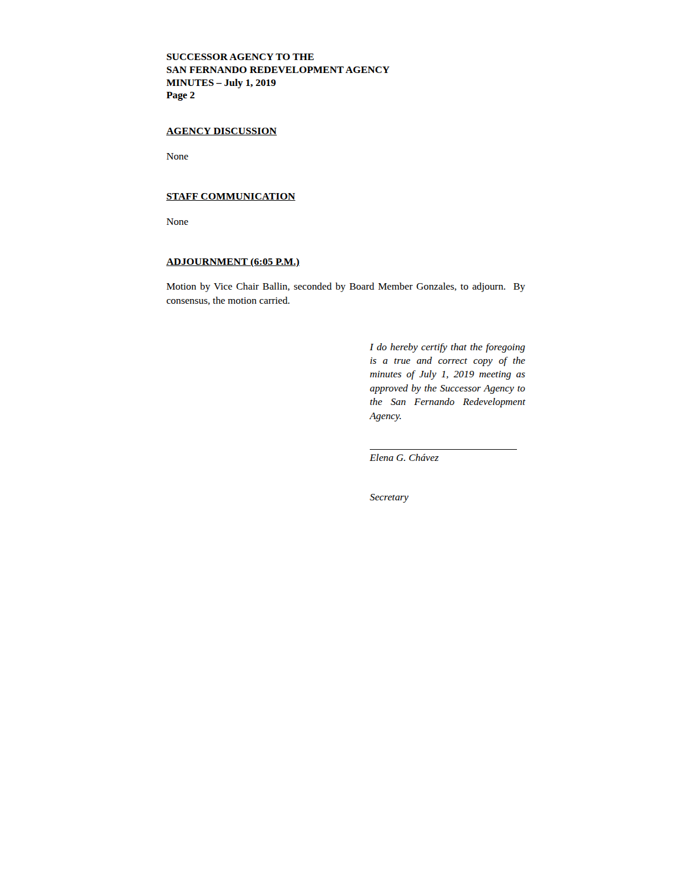SUCCESSOR AGENCY TO THE
SAN FERNANDO REDEVELOPMENT AGENCY
MINUTES – July 1, 2019
Page 2
AGENCY DISCUSSION
None
STAFF COMMUNICATION
None
ADJOURNMENT (6:05 P.M.)
Motion by Vice Chair Ballin, seconded by Board Member Gonzales, to adjourn. By consensus, the motion carried.
I do hereby certify that the foregoing is a true and correct copy of the minutes of July 1, 2019 meeting as approved by the Successor Agency to the San Fernando Redevelopment Agency.
Elena G. Chávez
Secretary